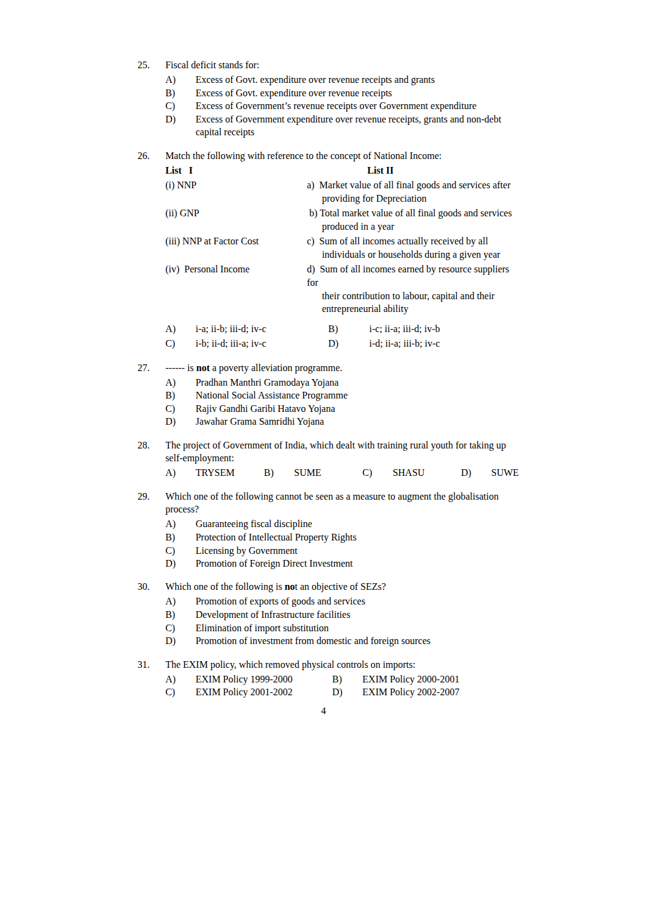25.
Fiscal deficit stands for:
A) Excess of Govt. expenditure over revenue receipts and grants
B) Excess of Govt. expenditure over revenue receipts
C) Excess of Government’s revenue receipts over Government expenditure
D) Excess of Government expenditure over revenue receipts, grants and non-debtcapital receipts
26.
Match the following with reference to the concept of National Income:
| List I | List II |
| (i) NNP | a) Market value of all final goods and services after providing for Depreciation |
| (ii) GNP | b) Total market value of all final goods and services produced in a year |
| (iii) NNP at Factor Cost | c) Sum of all incomes actually received by all individuals or households during a given year |
| (iv) Personal Income | d) Sum of all incomes earned by resource suppliers for their contribution to labour, capital and their entrepreneurial ability |
A) i-a; ii-b; iii-d; iv-c B) i-c; ii-a; iii-d; iv-b
C) i-b; ii-d; iii-a; iv-c D) i-d; ii-a; iii-b; iv-c
27.
------ is not a poverty alleviation programme.
A) Pradhan Manthri Gramodaya Yojana
B) National Social Assistance Programme
C) Rajiv Gandhi Garibi Hatavo Yojana
D) Jawahar Grama Samridhi Yojana
28.
The project of Government of India, which dealt with training rural youth for taking up self-employment:
A) TRYSEM B) SUME C) SHASU D) SUWE
29.
Which one of the following cannot be seen as a measure to augment the globalisation process?
A) Guaranteeing fiscal discipline
B) Protection of Intellectual Property Rights
C) Licensing by Government
D) Promotion of Foreign Direct Investment
30.
Which one of the following is not an objective of SEZs?
A) Promotion of exports of goods and services
B) Development of Infrastructure facilities
C) Elimination of import substitution
D) Promotion of investment from domestic and foreign sources
31.
The EXIM policy, which removed physical controls on imports:
A) EXIM Policy 1999-2000 B) EXIM Policy 2000-2001
C) EXIM Policy 2001-2002 D) EXIM Policy 2002-2007
4